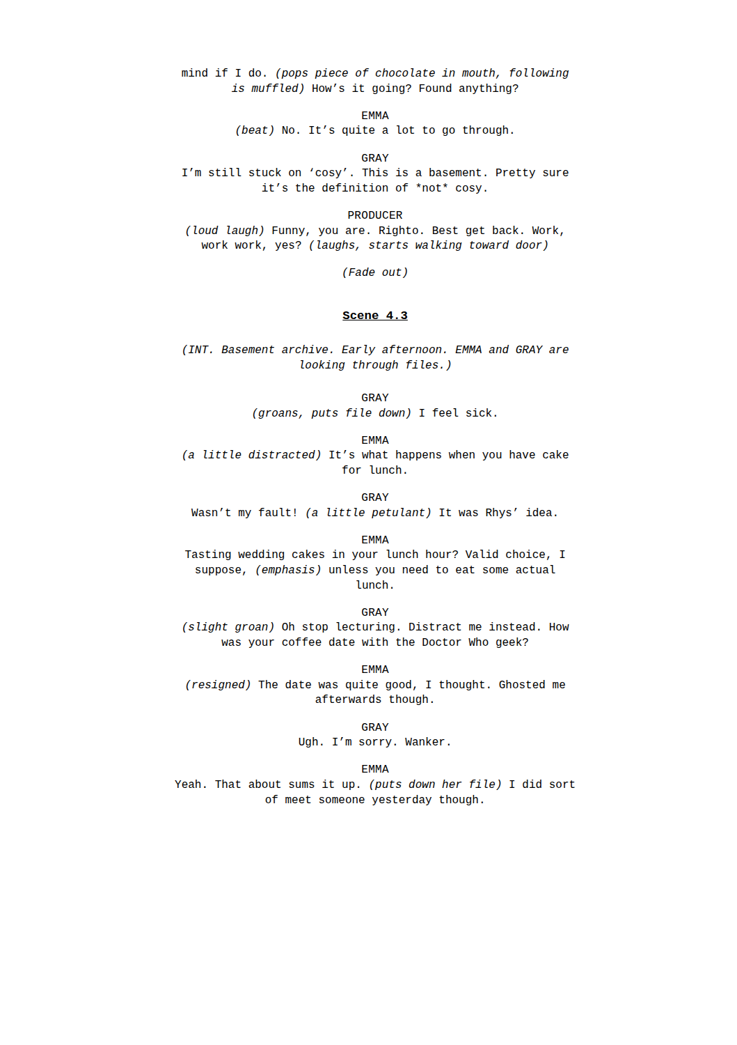mind if I do. (pops piece of chocolate in mouth, following is muffled) How’s it going? Found anything?
EMMA
(beat) No. It’s quite a lot to go through.
GRAY
I’m still stuck on ‘cosy’. This is a basement. Pretty sure it’s the definition of *not* cosy.
PRODUCER
(loud laugh) Funny, you are. Righto. Best get back. Work, work work, yes? (laughs, starts walking toward door)
(Fade out)
Scene 4.3
(INT. Basement archive. Early afternoon. EMMA and GRAY are looking through files.)
GRAY
(groans, puts file down) I feel sick.
EMMA
(a little distracted) It’s what happens when you have cake for lunch.
GRAY
Wasn’t my fault! (a little petulant) It was Rhys’ idea.
EMMA
Tasting wedding cakes in your lunch hour? Valid choice, I suppose, (emphasis) unless you need to eat some actual lunch.
GRAY
(slight groan) Oh stop lecturing. Distract me instead. How was your coffee date with the Doctor Who geek?
EMMA
(resigned) The date was quite good, I thought. Ghosted me afterwards though.
GRAY
Ugh. I’m sorry. Wanker.
EMMA
Yeah. That about sums it up. (puts down her file) I did sort of meet someone yesterday though.